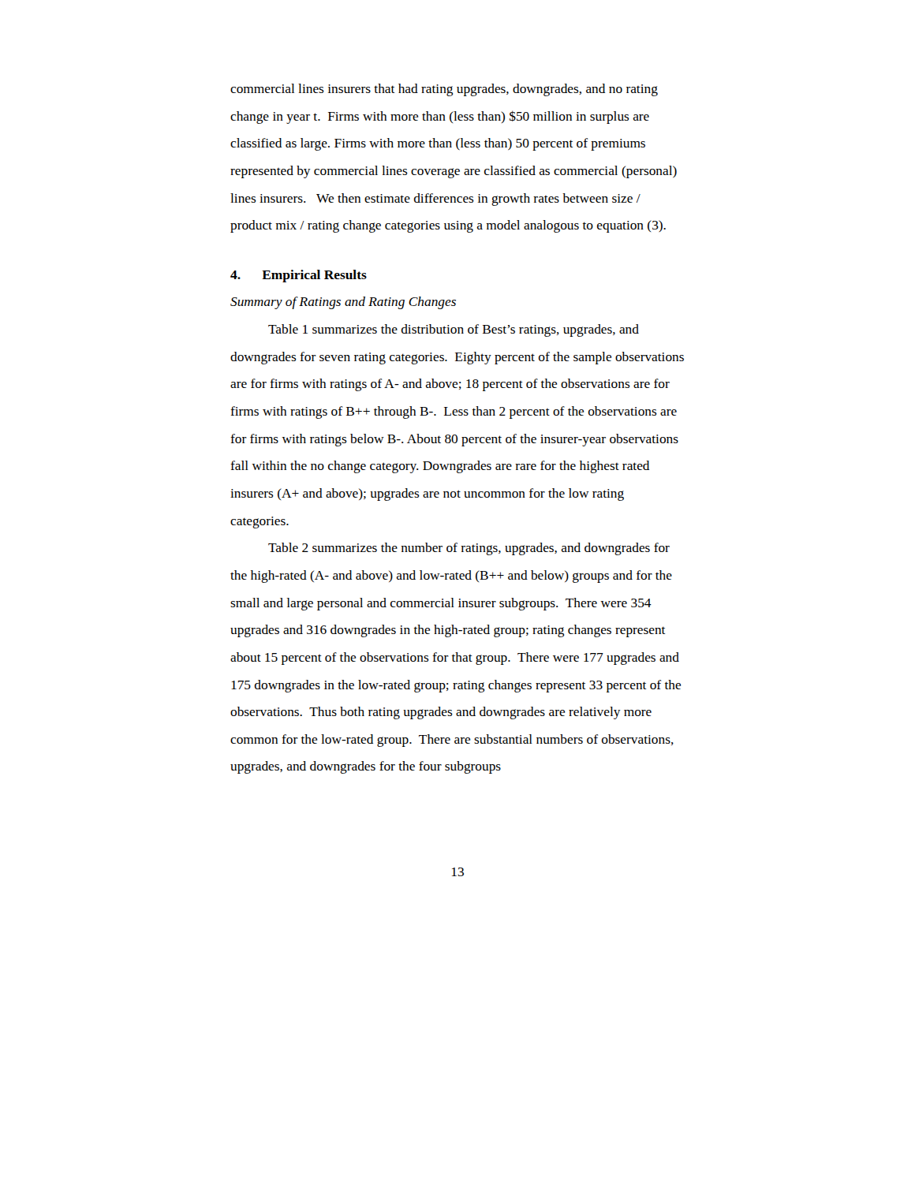commercial lines insurers that had rating upgrades, downgrades, and no rating change in year t. Firms with more than (less than) $50 million in surplus are classified as large. Firms with more than (less than) 50 percent of premiums represented by commercial lines coverage are classified as commercial (personal) lines insurers. We then estimate differences in growth rates between size / product mix / rating change categories using a model analogous to equation (3).
4. Empirical Results
Summary of Ratings and Rating Changes
Table 1 summarizes the distribution of Best’s ratings, upgrades, and downgrades for seven rating categories. Eighty percent of the sample observations are for firms with ratings of A- and above; 18 percent of the observations are for firms with ratings of B++ through B-. Less than 2 percent of the observations are for firms with ratings below B-. About 80 percent of the insurer-year observations fall within the no change category. Downgrades are rare for the highest rated insurers (A+ and above); upgrades are not uncommon for the low rating categories.
Table 2 summarizes the number of ratings, upgrades, and downgrades for the high-rated (A- and above) and low-rated (B++ and below) groups and for the small and large personal and commercial insurer subgroups. There were 354 upgrades and 316 downgrades in the high-rated group; rating changes represent about 15 percent of the observations for that group. There were 177 upgrades and 175 downgrades in the low-rated group; rating changes represent 33 percent of the observations. Thus both rating upgrades and downgrades are relatively more common for the low-rated group. There are substantial numbers of observations, upgrades, and downgrades for the four subgroups
13